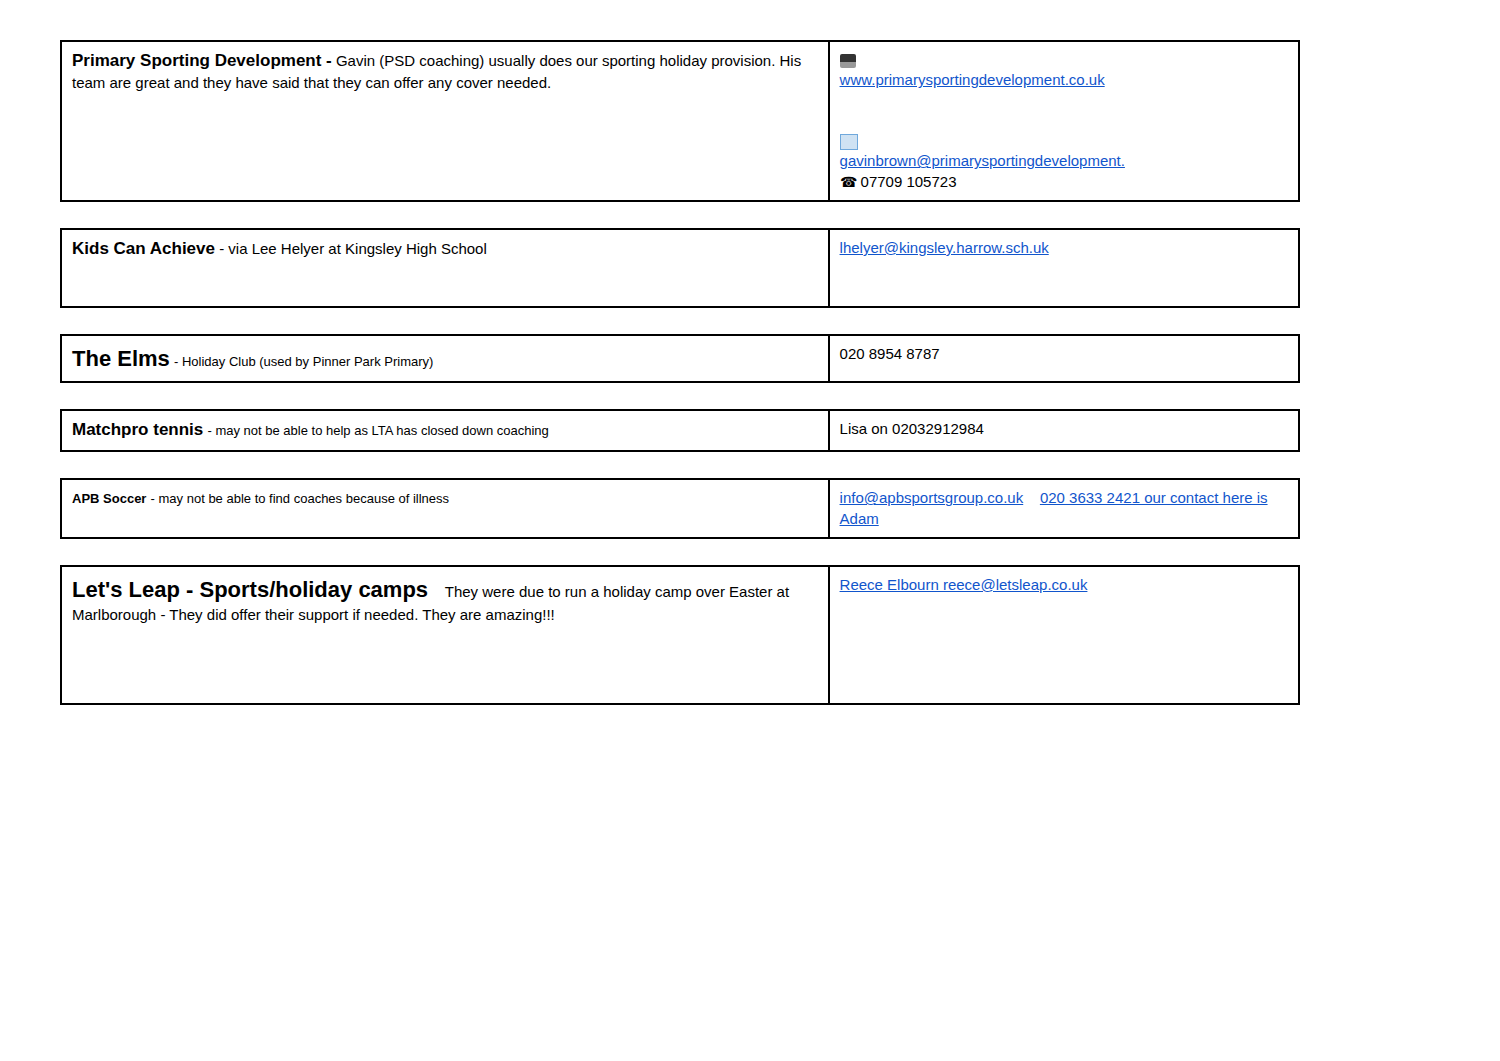| Primary Sporting Development - Gavin (PSD coaching) usually does our sporting holiday provision. His team are great and they have said that they can offer any cover needed. | www.primarysportingdevelopment.co.uk gavinbrown@primarysportingdevelopment. ☎ 07709 105723 |
| Kids Can Achieve - via Lee Helyer at Kingsley High School | lhelyer@kingsley.harrow.sch.uk |
| The Elms - Holiday Club (used by Pinner Park Primary) | 020 8954 8787 |
| Matchpro tennis - may not be able to help as LTA has closed down coaching | Lisa on 02032912984 |
| APB Soccer - may not be able to find coaches because of illness | info@apbsportsgroup.co.uk 020 3633 2421 our contact here is Adam |
| Let's Leap - Sports/holiday camps They were due to run a holiday camp over Easter at Marlborough - They did offer their support if needed. They are amazing!!! | Reece Elbourn reece@letsleap.co.uk |